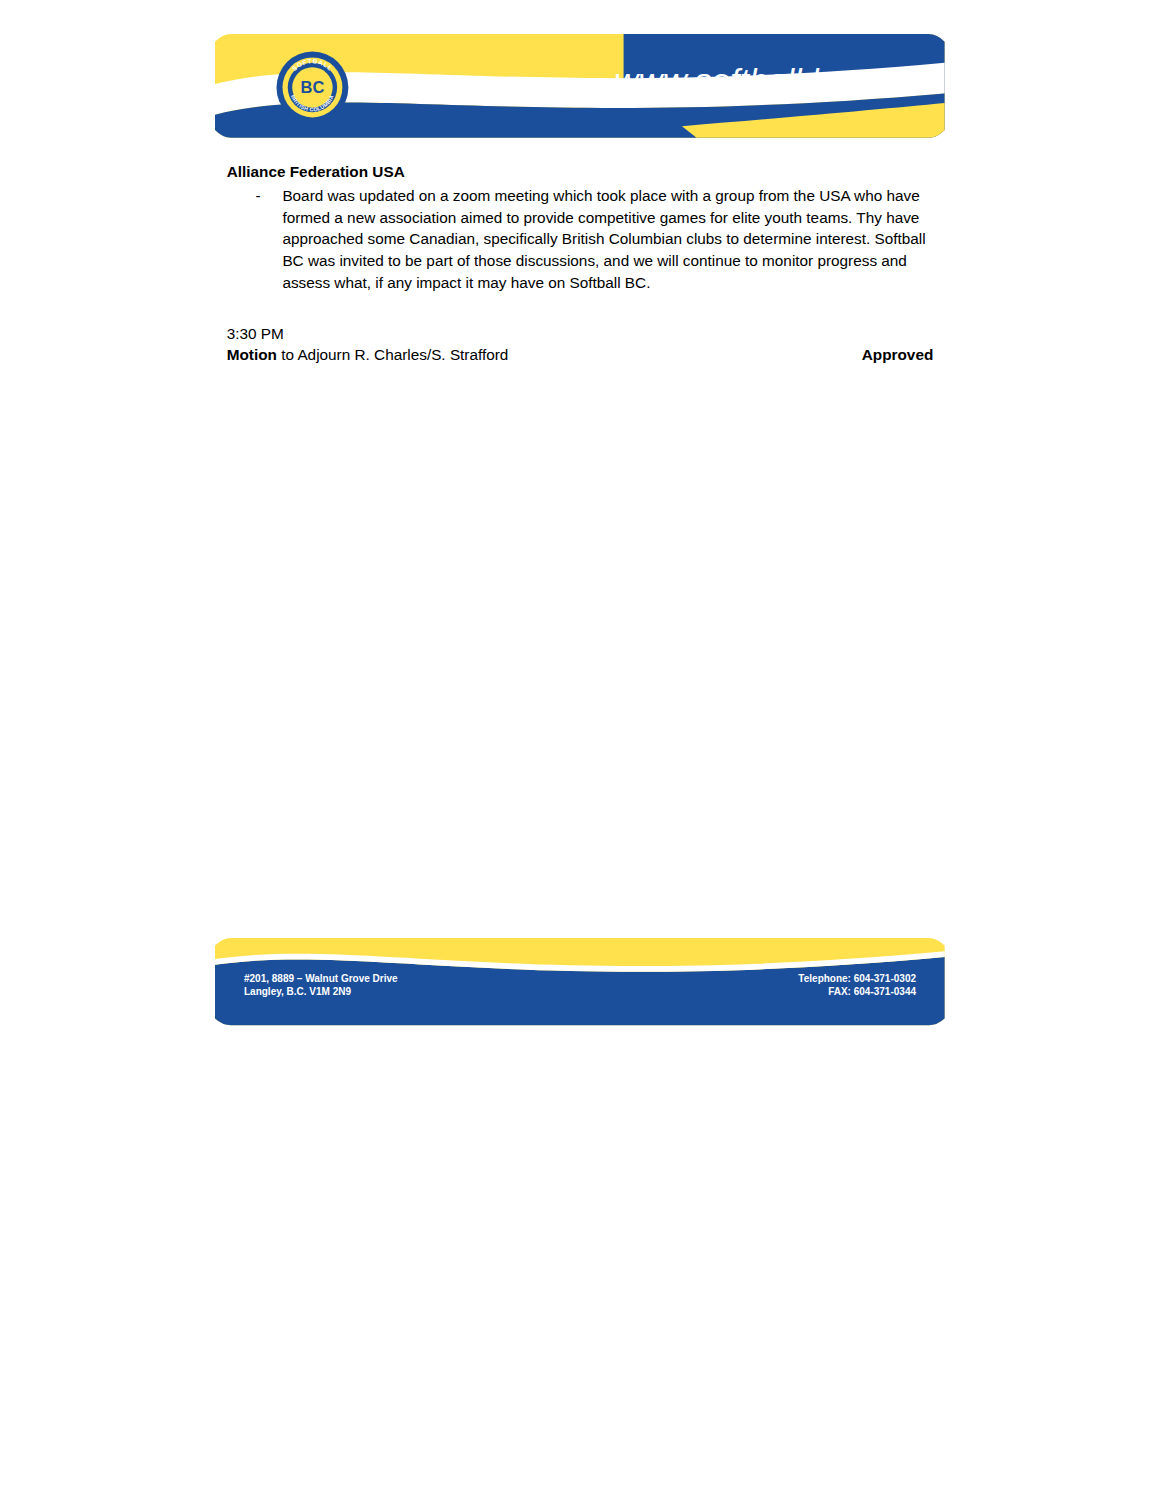BC SOFTBALL BRITISH COLUMBIA
www.softball.bc.ca
Alliance Federation USA
Board was updated on a zoom meeting which took place with a group from the USA who have formed a new association aimed to provide competitive games for elite youth teams. Thy have approached some Canadian, specifically British Columbian clubs to determine interest. Softball BC was invited to be part of those discussions, and we will continue to monitor progress and assess what, if any impact it may have on Softball BC.
3:30 PM
Motion to Adjourn R. Charles/S. Strafford
Approved
#201, 8889 – Walnut Grove Drive
Langley, B.C. V1M 2N9
Telephone: 604-371-0302
FAX: 604-371-0344